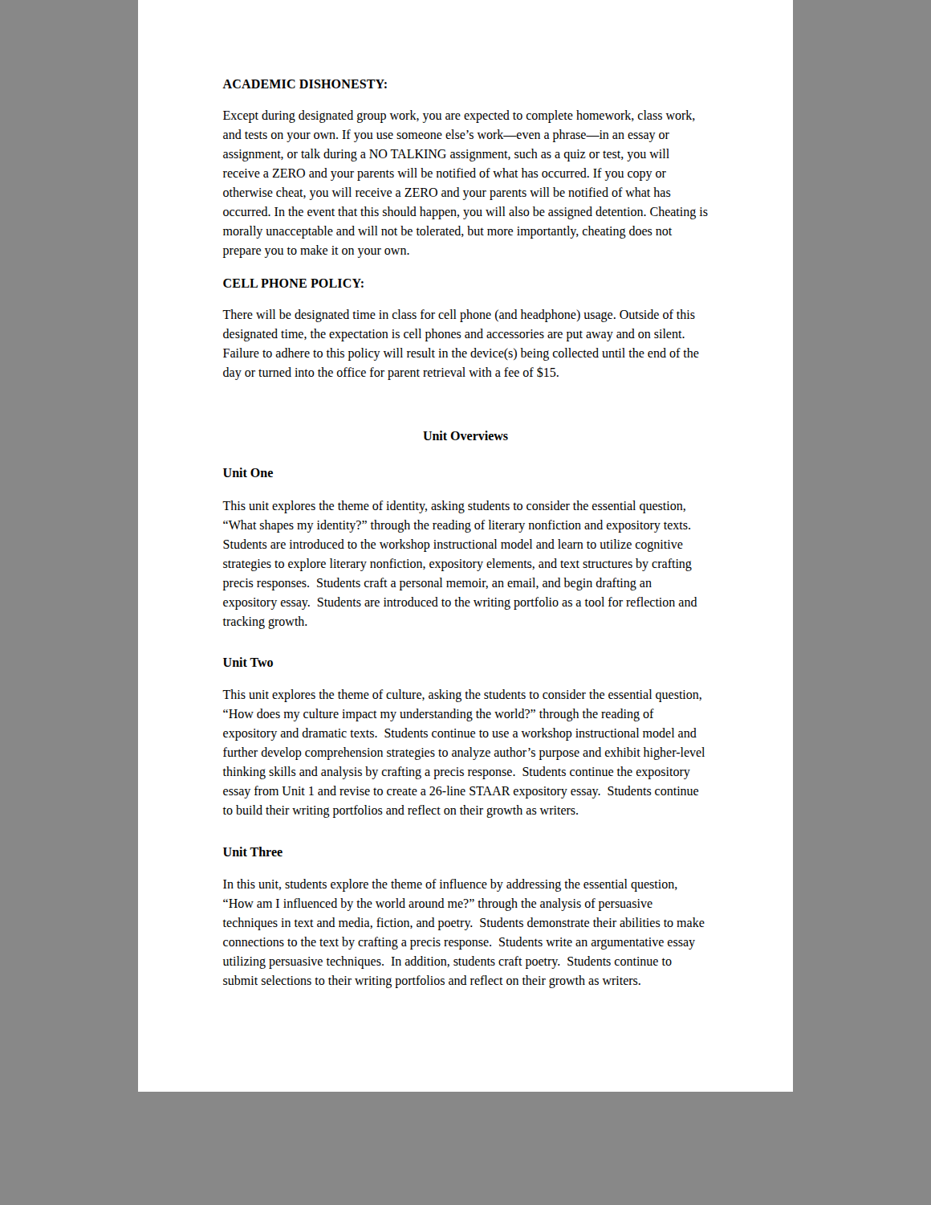Academic Dishonesty:
Except during designated group work, you are expected to complete homework, class work, and tests on your own. If you use someone else’s work—even a phrase—in an essay or assignment, or talk during a NO TALKING assignment, such as a quiz or test, you will receive a ZERO and your parents will be notified of what has occurred. If you copy or otherwise cheat, you will receive a ZERO and your parents will be notified of what has occurred. In the event that this should happen, you will also be assigned detention. Cheating is morally unacceptable and will not be tolerated, but more importantly, cheating does not prepare you to make it on your own.
Cell Phone Policy:
There will be designated time in class for cell phone (and headphone) usage. Outside of this designated time, the expectation is cell phones and accessories are put away and on silent. Failure to adhere to this policy will result in the device(s) being collected until the end of the day or turned into the office for parent retrieval with a fee of $15.
Unit Overviews
Unit One
This unit explores the theme of identity, asking students to consider the essential question, “What shapes my identity?” through the reading of literary nonfiction and expository texts. Students are introduced to the workshop instructional model and learn to utilize cognitive strategies to explore literary nonfiction, expository elements, and text structures by crafting precis responses. Students craft a personal memoir, an email, and begin drafting an expository essay. Students are introduced to the writing portfolio as a tool for reflection and tracking growth.
Unit Two
This unit explores the theme of culture, asking the students to consider the essential question, “How does my culture impact my understanding the world?” through the reading of expository and dramatic texts. Students continue to use a workshop instructional model and further develop comprehension strategies to analyze author’s purpose and exhibit higher-level thinking skills and analysis by crafting a precis response. Students continue the expository essay from Unit 1 and revise to create a 26-line STAAR expository essay. Students continue to build their writing portfolios and reflect on their growth as writers.
Unit Three
In this unit, students explore the theme of influence by addressing the essential question, “How am I influenced by the world around me?” through the analysis of persuasive techniques in text and media, fiction, and poetry. Students demonstrate their abilities to make connections to the text by crafting a precis response. Students write an argumentative essay utilizing persuasive techniques. In addition, students craft poetry. Students continue to submit selections to their writing portfolios and reflect on their growth as writers.